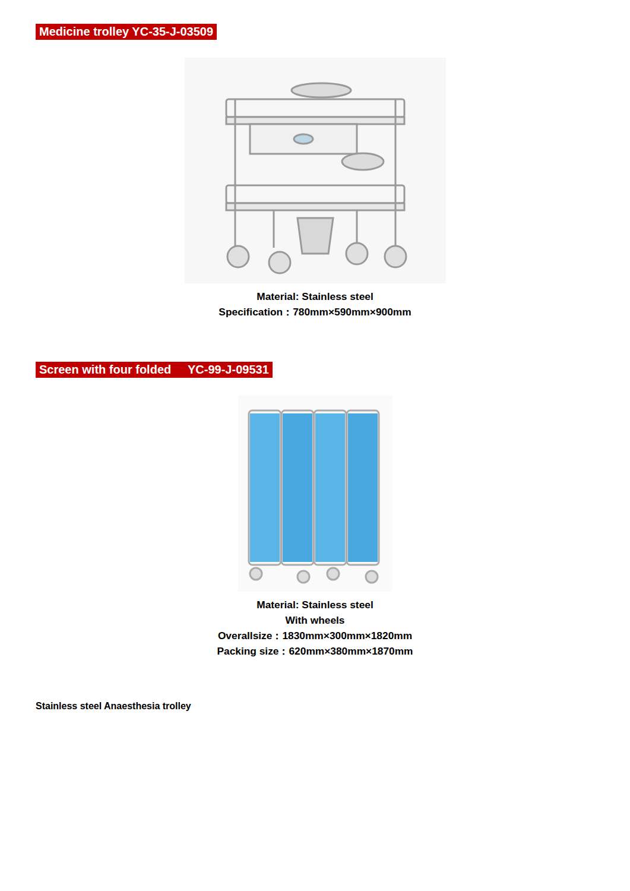Medicine trolley YC-35-J-03509
Material: Stainless steel
Specification：780mm×590mm×900mm
Screen with four folded YC-99-J-09531
Material: Stainless steel
With wheels
Overallsize：1830mm×300mm×1820mm
Packing size：620mm×380mm×1870mm
Stainless steel Anaesthesia trolley